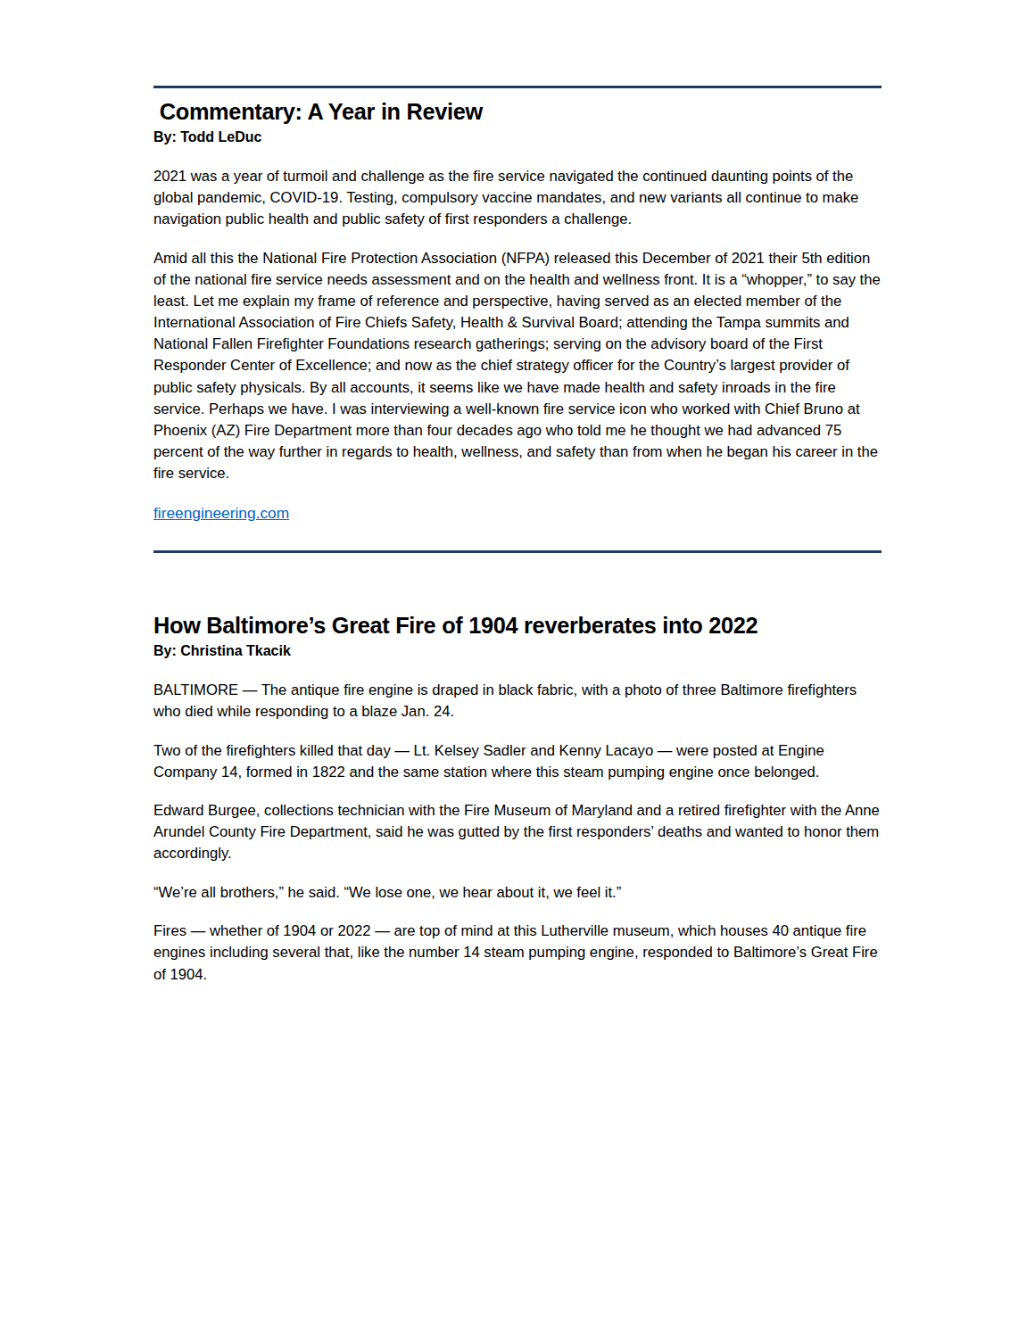Commentary: A Year in Review
By: Todd LeDuc
2021 was a year of turmoil and challenge as the fire service navigated the continued daunting points of the global pandemic, COVID-19. Testing, compulsory vaccine mandates, and new variants all continue to make navigation public health and public safety of first responders a challenge.
Amid all this the National Fire Protection Association (NFPA) released this December of 2021 their 5th edition of the national fire service needs assessment and on the health and wellness front. It is a “whopper,” to say the least. Let me explain my frame of reference and perspective, having served as an elected member of the International Association of Fire Chiefs Safety, Health & Survival Board; attending the Tampa summits and National Fallen Firefighter Foundations research gatherings; serving on the advisory board of the First Responder Center of Excellence; and now as the chief strategy officer for the Country’s largest provider of public safety physicals. By all accounts, it seems like we have made health and safety inroads in the fire service. Perhaps we have. I was interviewing a well-known fire service icon who worked with Chief Bruno at Phoenix (AZ) Fire Department more than four decades ago who told me he thought we had advanced 75 percent of the way further in regards to health, wellness, and safety than from when he began his career in the fire service.
fireengineering.com
How Baltimore’s Great Fire of 1904 reverberates into 2022
By: Christina Tkacik
BALTIMORE — The antique fire engine is draped in black fabric, with a photo of three Baltimore firefighters who died while responding to a blaze Jan. 24.
Two of the firefighters killed that day — Lt. Kelsey Sadler and Kenny Lacayo — were posted at Engine Company 14, formed in 1822 and the same station where this steam pumping engine once belonged.
Edward Burgee, collections technician with the Fire Museum of Maryland and a retired firefighter with the Anne Arundel County Fire Department, said he was gutted by the first responders’ deaths and wanted to honor them accordingly.
“We’re all brothers,” he said. “We lose one, we hear about it, we feel it.”
Fires — whether of 1904 or 2022 — are top of mind at this Lutherville museum, which houses 40 antique fire engines including several that, like the number 14 steam pumping engine, responded to Baltimore’s Great Fire of 1904.